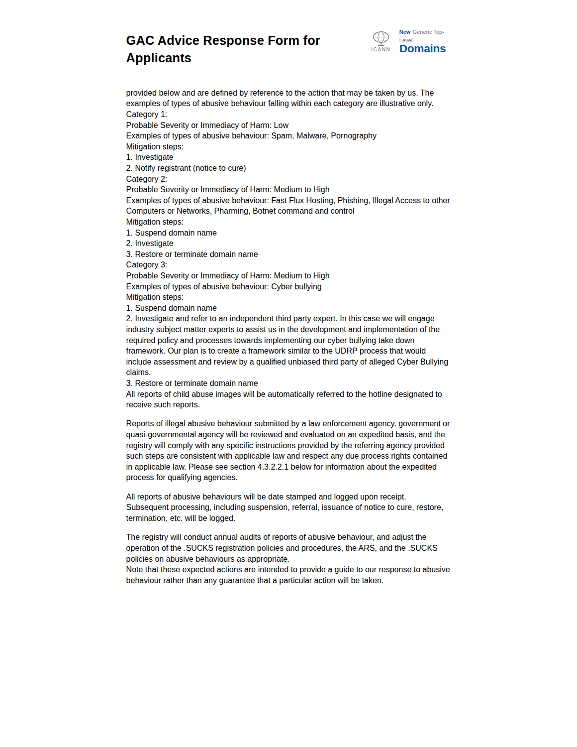GAC Advice Response Form for Applicants
ICANN
New Generic Top-Level Domains
provided below and are defined by reference to the action that may be taken by us. The examples of types of abusive behaviour falling within each category are illustrative only.
Category 1:
Probable Severity or Immediacy of Harm: Low
Examples of types of abusive behaviour: Spam, Malware, Pornography
Mitigation steps:
1. Investigate
2. Notify registrant (notice to cure)
Category 2:
Probable Severity or Immediacy of Harm: Medium to High
Examples of types of abusive behaviour: Fast Flux Hosting, Phishing, Illegal Access to other Computers or Networks, Pharming, Botnet command and control
Mitigation steps:
1. Suspend domain name
2. Investigate
3. Restore or terminate domain name
Category 3:
Probable Severity or Immediacy of Harm: Medium to High
Examples of types of abusive behaviour: Cyber bullying
Mitigation steps:
1. Suspend domain name
2. Investigate and refer to an independent third party expert. In this case we will engage industry subject matter experts to assist us in the development and implementation of the required policy and processes towards implementing our cyber bullying take down framework. Our plan is to create a framework similar to the UDRP process that would include assessment and review by a qualified unbiased third party of alleged Cyber Bullying claims.
3. Restore or terminate domain name
All reports of child abuse images will be automatically referred to the hotline designated to receive such reports.
Reports of illegal abusive behaviour submitted by a law enforcement agency, government or quasi-governmental agency will be reviewed and evaluated on an expedited basis, and the registry will comply with any specific instructions provided by the referring agency provided such steps are consistent with applicable law and respect any due process rights contained in applicable law. Please see section 4.3.2.2.1 below for information about the expedited process for qualifying agencies.
All reports of abusive behaviours will be date stamped and logged upon receipt. Subsequent processing, including suspension, referral, issuance of notice to cure, restore, termination, etc. will be logged.
The registry will conduct annual audits of reports of abusive behaviour, and adjust the operation of the .SUCKS registration policies and procedures, the ARS, and the .SUCKS policies on abusive behaviours as appropriate.
Note that these expected actions are intended to provide a guide to our response to abusive behaviour rather than any guarantee that a particular action will be taken.